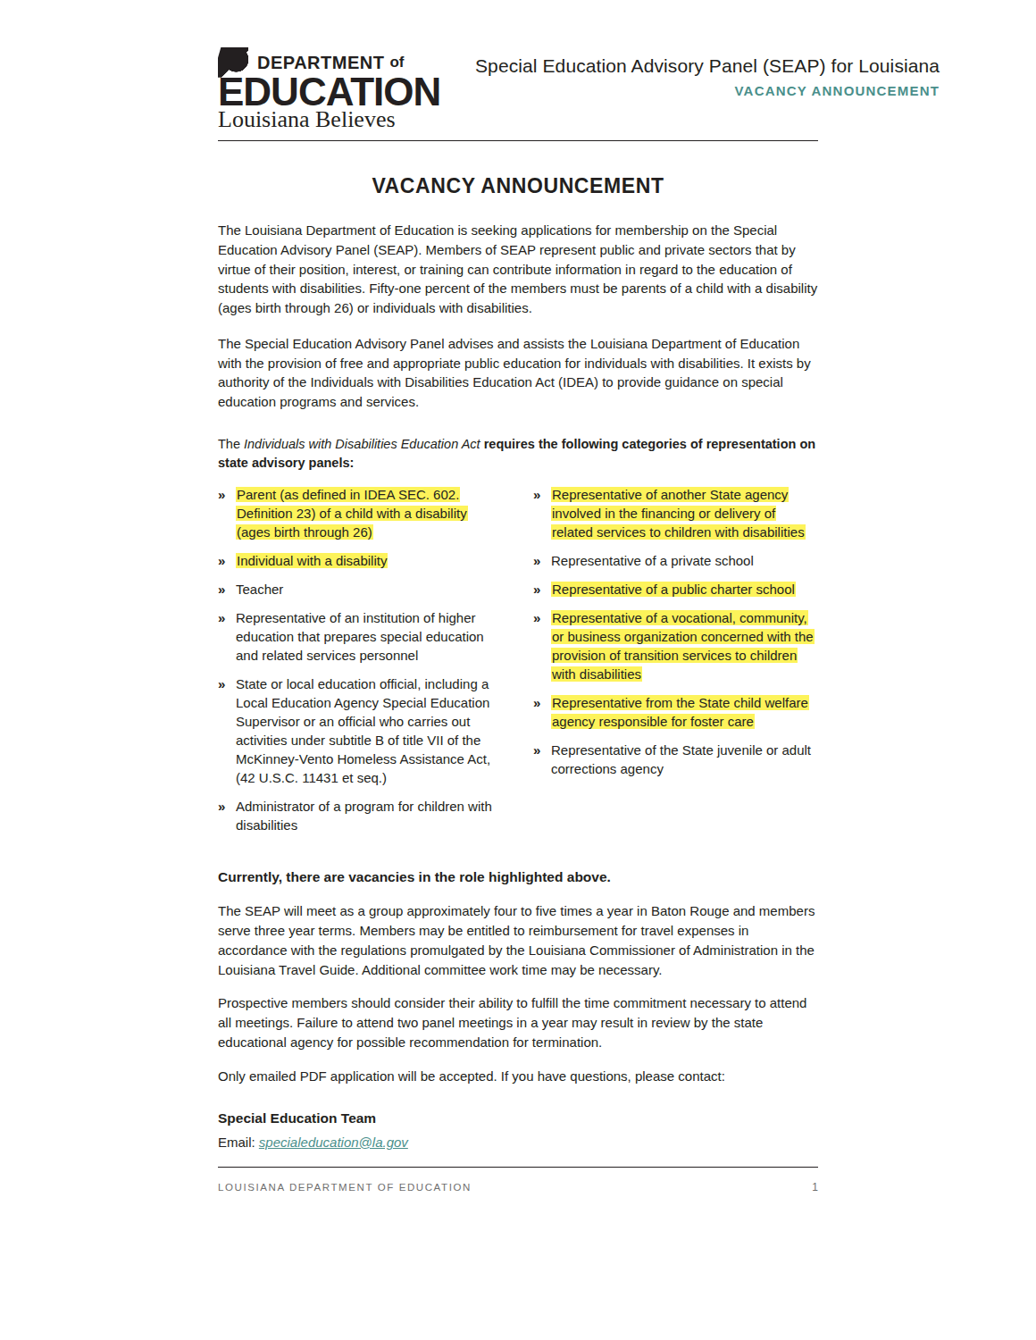DEPARTMENT of
EDUCATION Louisiana Believes
Special Education Advisory Panel (SEAP) for Louisiana
Vacancy Announcement
Vacancy Announcement
The Louisiana Department of Education is seeking applications for membership on the Special Education Advisory Panel (SEAP). Members of SEAP represent public and private sectors that by virtue of their position, interest, or training can contribute information in regard to the education of students with disabilities. Fifty-one percent of the members must be parents of a child with a disability (ages birth through 26) or individuals with disabilities.
The Special Education Advisory Panel advises and assists the Louisiana Department of Education with the provision of free and appropriate public education for individuals with disabilities. It exists by authority of the Individuals with Disabilities Education Act (IDEA) to provide guidance on special education programs and services.
The Individuals with Disabilities Education Act requires the following categories of representation on state advisory panels:
Parent (as defined in IDEA SEC. 602. Definition 23) of a child with a disability (ages birth through 26)
Individual with a disability
Teacher
Representative of an institution of higher education that prepares special education and related services personnel
State or local education official, including a Local Education Agency Special Education Supervisor or an official who carries out activities under subtitle B of title VII of the McKinney-Vento Homeless Assistance Act, (42 U.S.C. 11431 et seq.)
Administrator of a program for children with disabilities
Representative of another State agency involved in the financing or delivery of related services to children with disabilities
Representative of a private school
Representative of a public charter school
Representative of a vocational, community, or business organization concerned with the provision of transition services to children with disabilities
Representative from the State child welfare agency responsible for foster care
Representative of the State juvenile or adult corrections agency
Currently, there are vacancies in the role highlighted above.
The SEAP will meet as a group approximately four to five times a year in Baton Rouge and members serve three year terms. Members may be entitled to reimbursement for travel expenses in accordance with the regulations promulgated by the Louisiana Commissioner of Administration in the Louisiana Travel Guide. Additional committee work time may be necessary.
Prospective members should consider their ability to fulfill the time commitment necessary to attend all meetings. Failure to attend two panel meetings in a year may result in review by the state educational agency for possible recommendation for termination.
Only emailed PDF application will be accepted. If you have questions, please contact:
Special Education Team
Email: specialeducation@la.gov
Louisiana Department of Education 1